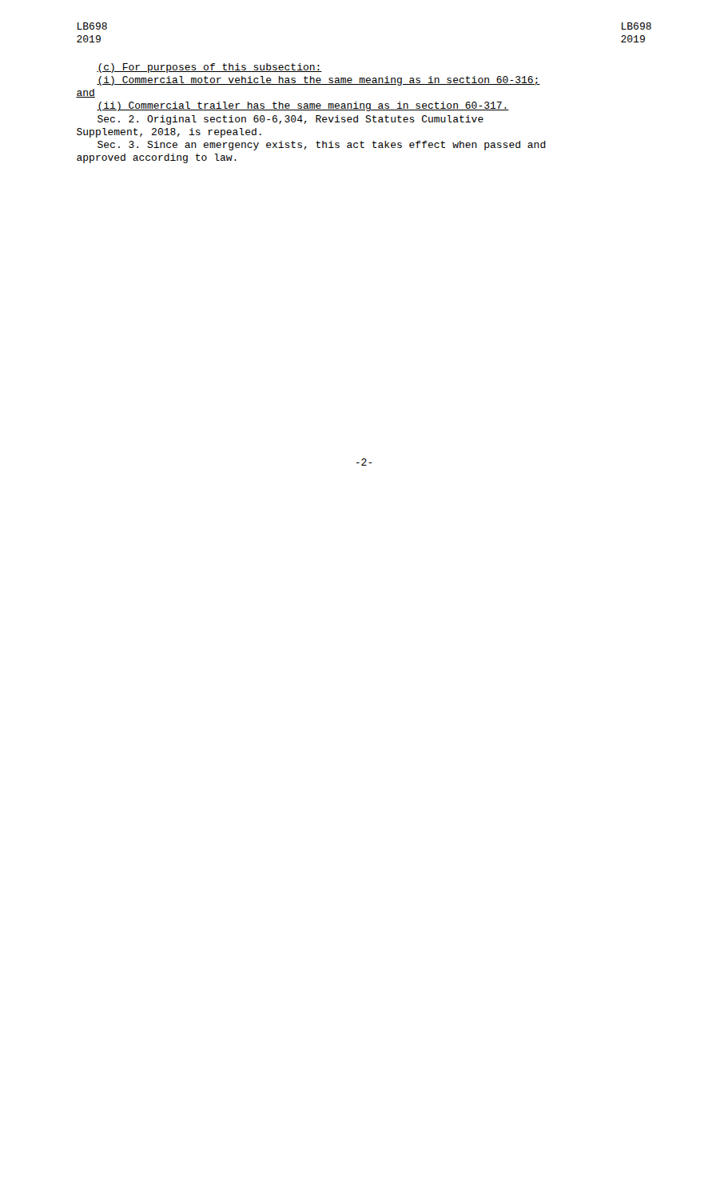LB698 2019
LB698 2019
(c) For purposes of this subsection:
(i) Commercial motor vehicle has the same meaning as in section 60-316;
and
(ii) Commercial trailer has the same meaning as in section 60-317.
Sec. 2. Original section 60-6,304, Revised Statutes Cumulative
Supplement, 2018, is repealed.
Sec. 3. Since an emergency exists, this act takes effect when passed and
approved according to law.
-2-